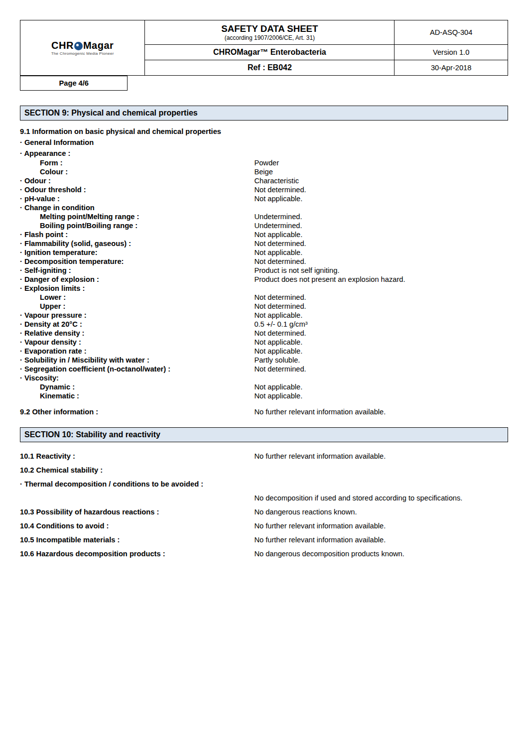| CHR Magar The Chromogenic Media Pioneer | SAFETY DATA SHEET (according 1907/2006/CE, Art. 31) | AD-ASQ-304 |
| CHROMagar™ Enterobacteria | Version 1.0 |
| Ref : EB042 | 30-Apr-2018 |
| Page 4/6 | |
SECTION 9: Physical and chemical properties
9.1 Information on basic physical and chemical properties
· General Information
· Appearance :
| Form : | Powder |
| Colour : | Beige |
| · Odour : | Characteristic |
| · Odour threshold : | Not determined. |
| · pH-value : | Not applicable. |
| · Change in condition | |
| Melting point/Melting range : | Undetermined. |
| Boiling point/Boiling range : | Undetermined. |
| · Flash point : | Not applicable. |
| · Flammability (solid, gaseous) : | Not determined. |
| · Ignition temperature: | Not applicable. |
| · Decomposition temperature: | Not determined. |
| · Self-igniting : | Product is not self igniting. |
| · Danger of explosion : | Product does not present an explosion hazard. |
| · Explosion limits : | |
| Lower : | Not determined. |
| Upper : | Not determined. |
| · Vapour pressure : | Not applicable. |
| · Density at 20°C : | 0.5 +/- 0.1 g/cm³ |
| · Relative density : | Not determined. |
| · Vapour density : | Not applicable. |
| · Evaporation rate : | Not applicable. |
| · Solubility in / Miscibility with water : | Partly soluble. |
| · Segregation coefficient (n-octanol/water) : | Not determined. |
| · Viscosity: | |
| Dynamic : | Not applicable. |
| Kinematic : | Not applicable. |
| 9.2 Other information : | No further relevant information available. |
SECTION 10: Stability and reactivity
| 10.1 Reactivity : | No further relevant information available. |
| 10.2 Chemical stability : | |
| · Thermal decomposition / conditions to be avoided : | |
| | No decomposition if used and stored according to specifications. |
| 10.3 Possibility of hazardous reactions : | No dangerous reactions known. |
| 10.4 Conditions to avoid : | No further relevant information available. |
| 10.5 Incompatible materials : | No further relevant information available. |
| 10.6 Hazardous decomposition products : | No dangerous decomposition products known. |